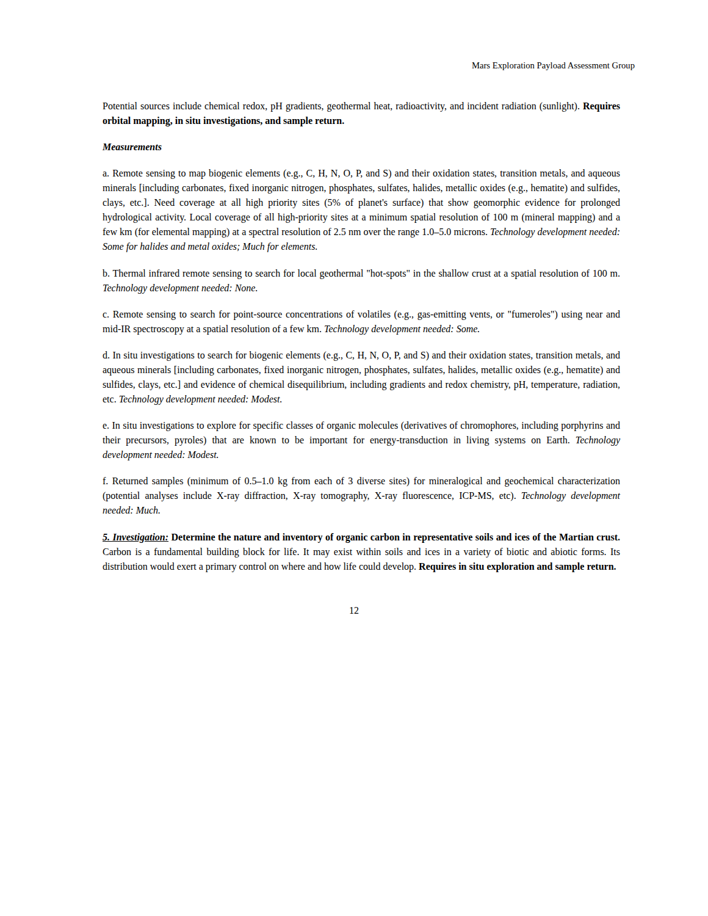Mars Exploration Payload Assessment Group
Potential sources include chemical redox, pH gradients, geothermal heat, radioactivity, and incident radiation (sunlight). Requires orbital mapping, in situ investigations, and sample return.
Measurements
a. Remote sensing to map biogenic elements (e.g., C, H, N, O, P, and S) and their oxidation states, transition metals, and aqueous minerals [including carbonates, fixed inorganic nitrogen, phosphates, sulfates, halides, metallic oxides (e.g., hematite) and sulfides, clays, etc.]. Need coverage at all high priority sites (5% of planet's surface) that show geomorphic evidence for prolonged hydrological activity. Local coverage of all high-priority sites at a minimum spatial resolution of 100 m (mineral mapping) and a few km (for elemental mapping) at a spectral resolution of 2.5 nm over the range 1.0–5.0 microns. Technology development needed: Some for halides and metal oxides; Much for elements.
b. Thermal infrared remote sensing to search for local geothermal "hot-spots" in the shallow crust at a spatial resolution of 100 m. Technology development needed: None.
c. Remote sensing to search for point-source concentrations of volatiles (e.g., gas-emitting vents, or "fumeroles") using near and mid-IR spectroscopy at a spatial resolution of a few km. Technology development needed: Some.
d. In situ investigations to search for biogenic elements (e.g., C, H, N, O, P, and S) and their oxidation states, transition metals, and aqueous minerals [including carbonates, fixed inorganic nitrogen, phosphates, sulfates, halides, metallic oxides (e.g., hematite) and sulfides, clays, etc.] and evidence of chemical disequilibrium, including gradients and redox chemistry, pH, temperature, radiation, etc. Technology development needed: Modest.
e. In situ investigations to explore for specific classes of organic molecules (derivatives of chromophores, including porphyrins and their precursors, pyroles) that are known to be important for energy-transduction in living systems on Earth. Technology development needed: Modest.
f. Returned samples (minimum of 0.5–1.0 kg from each of 3 diverse sites) for mineralogical and geochemical characterization (potential analyses include X-ray diffraction, X-ray tomography, X-ray fluorescence, ICP-MS, etc). Technology development needed: Much.
5. Investigation: Determine the nature and inventory of organic carbon in representative soils and ices of the Martian crust. Carbon is a fundamental building block for life. It may exist within soils and ices in a variety of biotic and abiotic forms. Its distribution would exert a primary control on where and how life could develop. Requires in situ exploration and sample return.
12